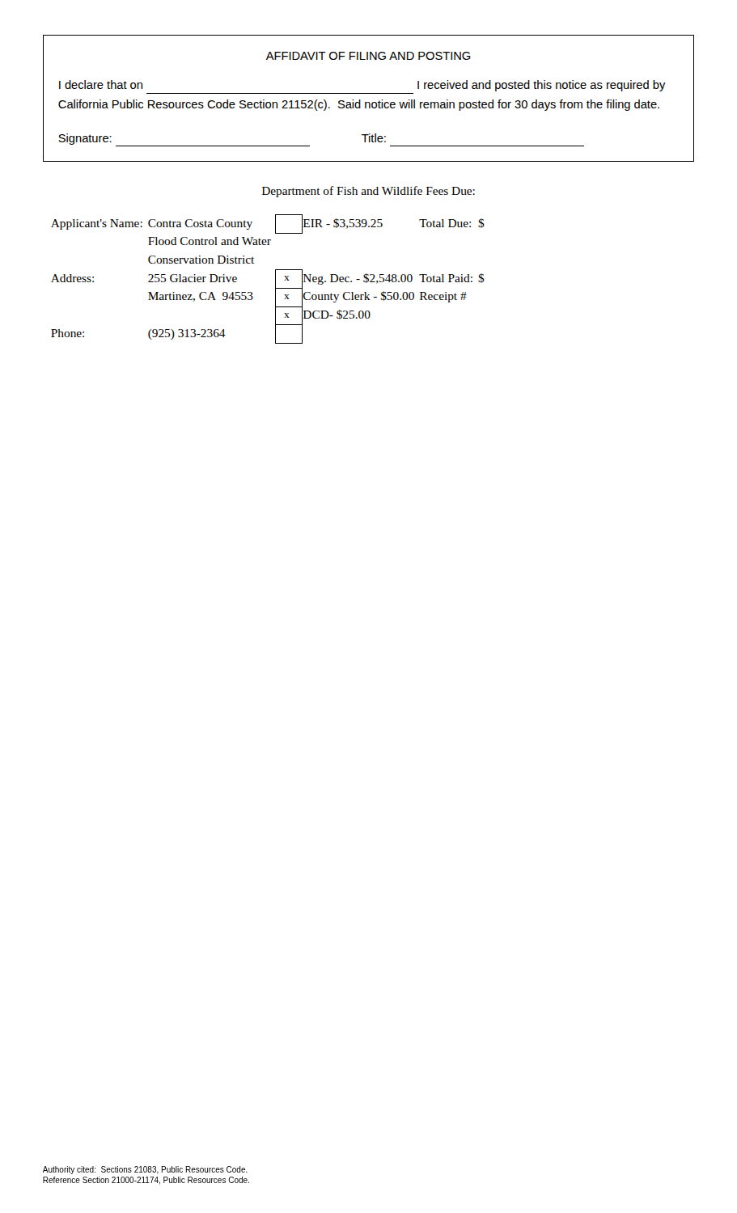AFFIDAVIT OF FILING AND POSTING
I declare that on I received and posted this notice as required by
California Public Resources Code Section 21152(c). Said notice will remain posted for 30 days from the filing date.
Signature: Title:
Department of Fish and Wildlife Fees Due:
| Applicant's Name: | Contra Costa County | | EIR - $3,539.25 | Total Due: | $ |
| | Flood Control and Water | | | | |
| | Conservation District | | | | |
| Address: | 255 Glacier Drive | x | Neg. Dec. - $2,548.00 | Total Paid: | $ |
| | Martinez, CA 94553 | x | County Clerk - $50.00 | Receipt # | |
| | | x | DCD- $25.00 | | |
| Phone: | (925) 313-2364 | | | | |
Authority cited: Sections 21083, Public Resources Code.
Reference Section 21000-21174, Public Resources Code.